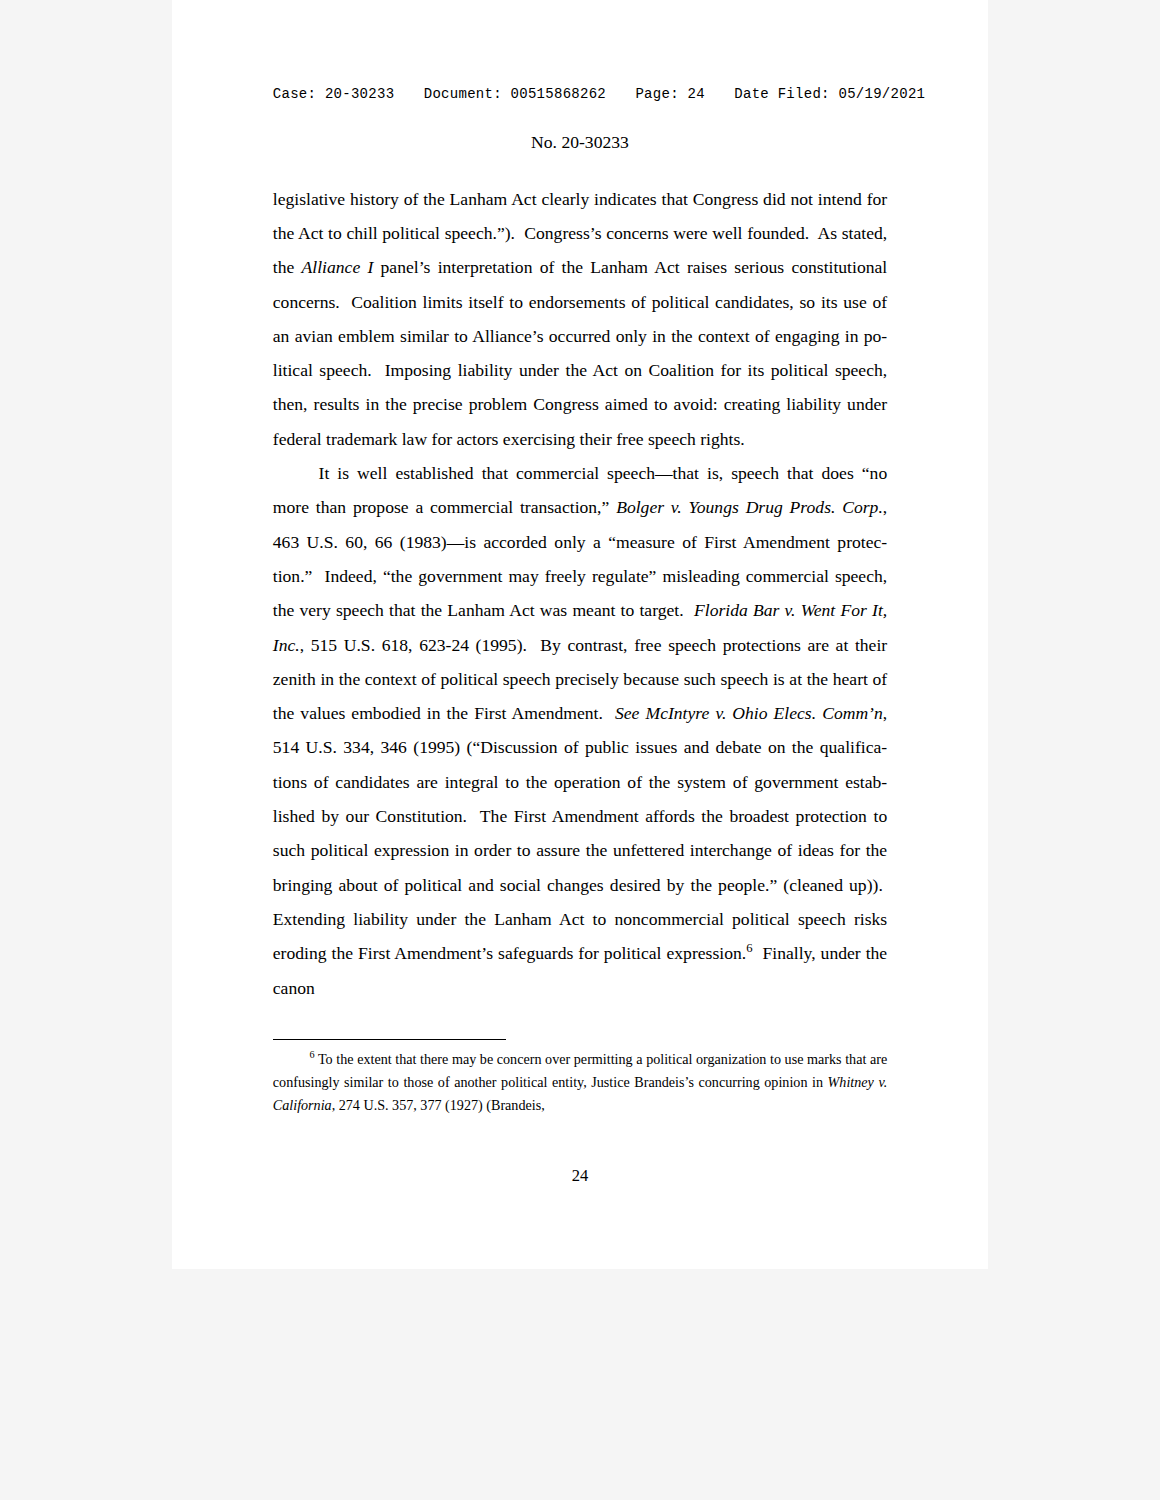Case: 20-30233 Document: 00515868262 Page: 24 Date Filed: 05/19/2021
No. 20-30233
legislative history of the Lanham Act clearly indicates that Congress did not intend for the Act to chill political speech.”). Congress’s concerns were well founded. As stated, the Alliance I panel’s interpretation of the Lanham Act raises serious constitutional concerns. Coalition limits itself to endorsements of political candidates, so its use of an avian emblem similar to Alliance’s occurred only in the context of engaging in political speech. Imposing liability under the Act on Coalition for its political speech, then, results in the precise problem Congress aimed to avoid: creating liability under federal trademark law for actors exercising their free speech rights.
It is well established that commercial speech—that is, speech that does “no more than propose a commercial transaction,” Bolger v. Youngs Drug Prods. Corp., 463 U.S. 60, 66 (1983)—is accorded only a “measure of First Amendment protection.” Indeed, “the government may freely regulate” misleading commercial speech, the very speech that the Lanham Act was meant to target. Florida Bar v. Went For It, Inc., 515 U.S. 618, 623-24 (1995). By contrast, free speech protections are at their zenith in the context of political speech precisely because such speech is at the heart of the values embodied in the First Amendment. See McIntyre v. Ohio Elecs. Comm’n, 514 U.S. 334, 346 (1995) (“Discussion of public issues and debate on the qualifications of candidates are integral to the operation of the system of government established by our Constitution. The First Amendment affords the broadest protection to such political expression in order to assure the unfettered interchange of ideas for the bringing about of political and social changes desired by the people.” (cleaned up)). Extending liability under the Lanham Act to noncommercial political speech risks eroding the First Amendment’s safeguards for political expression.6 Finally, under the canon
6 To the extent that there may be concern over permitting a political organization to use marks that are confusingly similar to those of another political entity, Justice Brandeis’s concurring opinion in Whitney v. California, 274 U.S. 357, 377 (1927) (Brandeis,
24